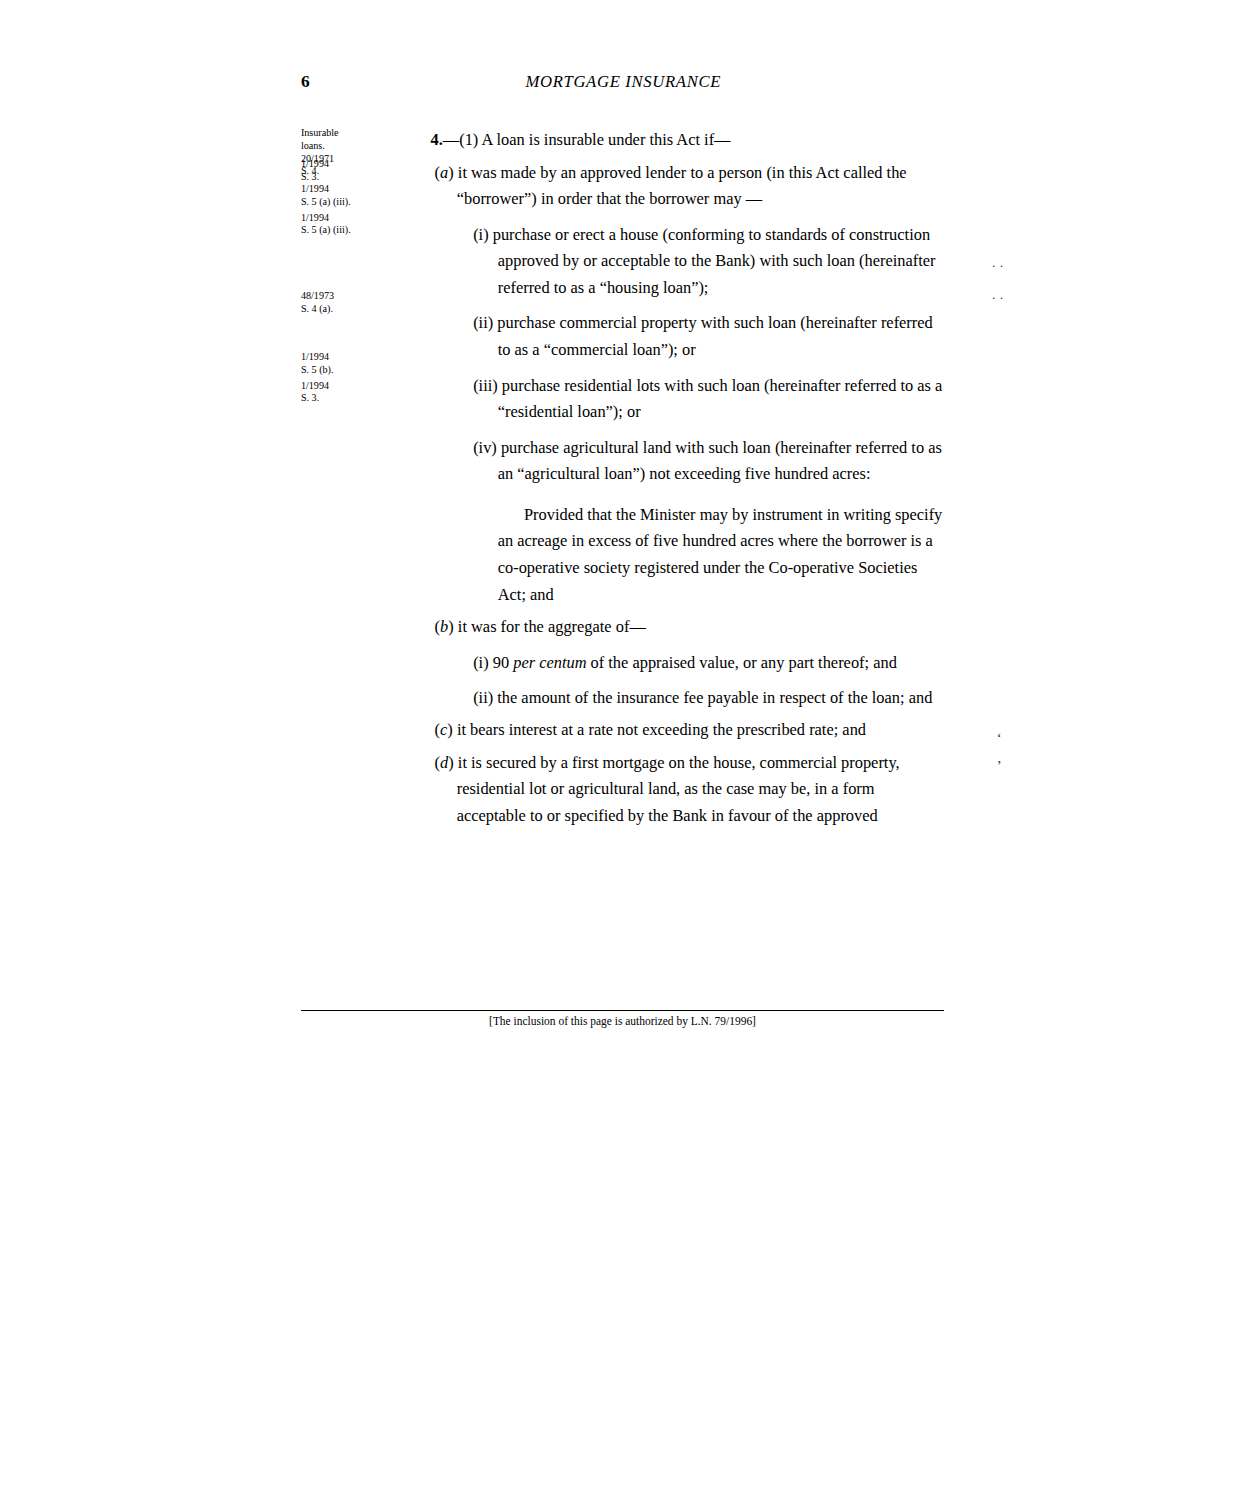6
MORTGAGE INSURANCE
Insurable
loans.
20/1971
S. 4.
1/1994
S. 3.
1/1994
S. 5 (a) (iii).
1/1994
S. 5 (a) (iii).
48/1973
S. 4 (a).
1/1994
S. 5 (b).
1/1994
S. 3.
4.—(1) A loan is insurable under this Act if—
(a) it was made by an approved lender to a person (in this Act called the “borrower”) in order that the borrower may —
(i) purchase or erect a house (conforming to standards of construction approved by or acceptable to the Bank) with such loan (hereinafter referred to as a “housing loan”);
(ii) purchase commercial property with such loan (hereinafter referred to as a “commercial loan”); or
(iii) purchase residential lots with such loan (hereinafter referred to as a “residential loan”); or
(iv) purchase agricultural land with such loan (hereinafter referred to as an “agricultural loan”) not exceeding five hundred acres:
Provided that the Minister may by instrument in writing specify an acreage in excess of five hundred acres where the borrower is a co-operative society registered under the Co-operative Societies Act; and
(b) it was for the aggregate of—
(i) 90 per centum of the appraised value, or any part thereof; and
(ii) the amount of the insurance fee payable in respect of the loan; and
(c) it bears interest at a rate not exceeding the prescribed rate; and
(d) it is secured by a first mortgage on the house, commercial property, residential lot or agricultural land, as the case may be, in a form acceptable to or specified by the Bank in favour of the approved
· ·
· ·
‘
’
[The inclusion of this page is authorized by L.N. 79/1996]